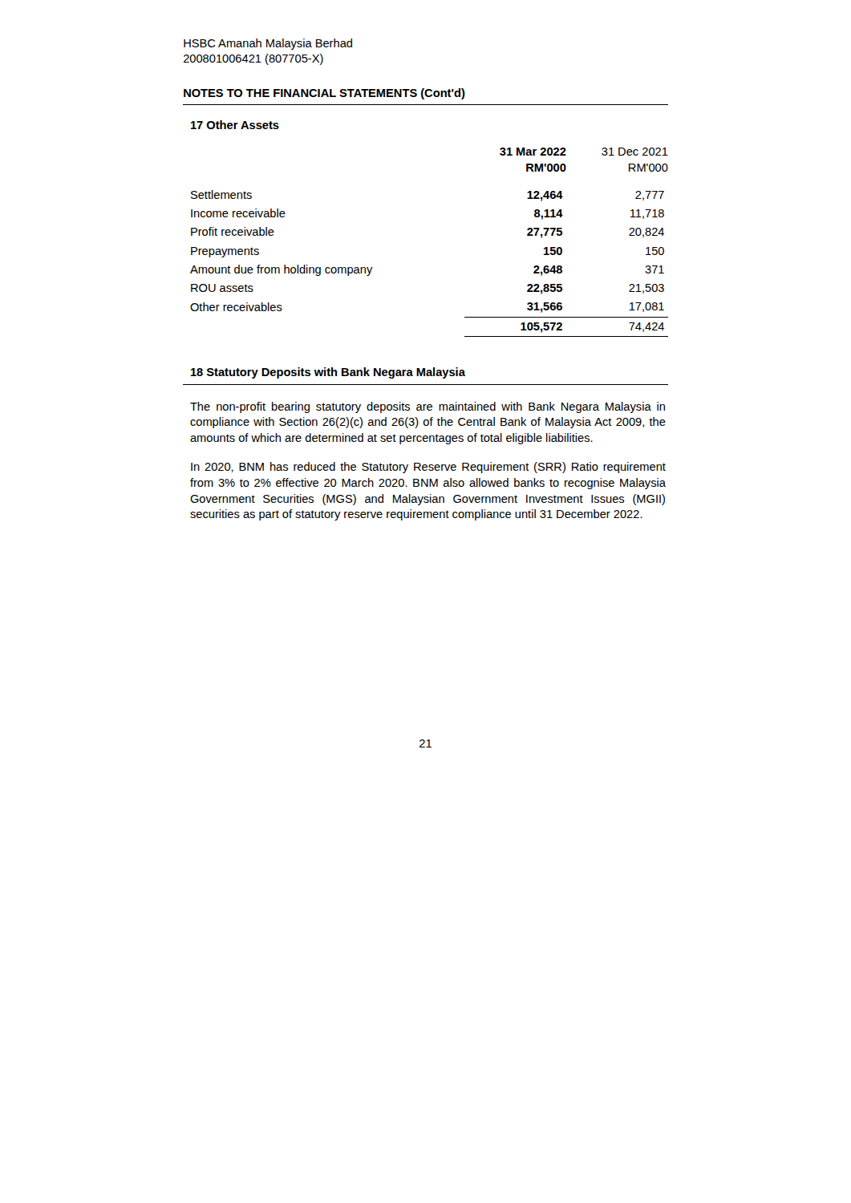HSBC Amanah Malaysia Berhad
200801006421 (807705-X)
NOTES TO THE FINANCIAL STATEMENTS (Cont'd)
17 Other Assets
| | 31 Mar 2022 RM'000 | 31 Dec 2021 RM'000 |
| --- | --- | --- |
| Settlements | 12,464 | 2,777 |
| Income receivable | 8,114 | 11,718 |
| Profit receivable | 27,775 | 20,824 |
| Prepayments | 150 | 150 |
| Amount due from holding company | 2,648 | 371 |
| ROU assets | 22,855 | 21,503 |
| Other receivables | 31,566 | 17,081 |
| | 105,572 | 74,424 |
18 Statutory Deposits with Bank Negara Malaysia
The non-profit bearing statutory deposits are maintained with Bank Negara Malaysia in compliance with Section 26(2)(c) and 26(3) of the Central Bank of Malaysia Act 2009, the amounts of which are determined at set percentages of total eligible liabilities.
In 2020, BNM has reduced the Statutory Reserve Requirement (SRR) Ratio requirement from 3% to 2% effective 20 March 2020. BNM also allowed banks to recognise Malaysia Government Securities (MGS) and Malaysian Government Investment Issues (MGII) securities as part of statutory reserve requirement compliance until 31 December 2022.
21